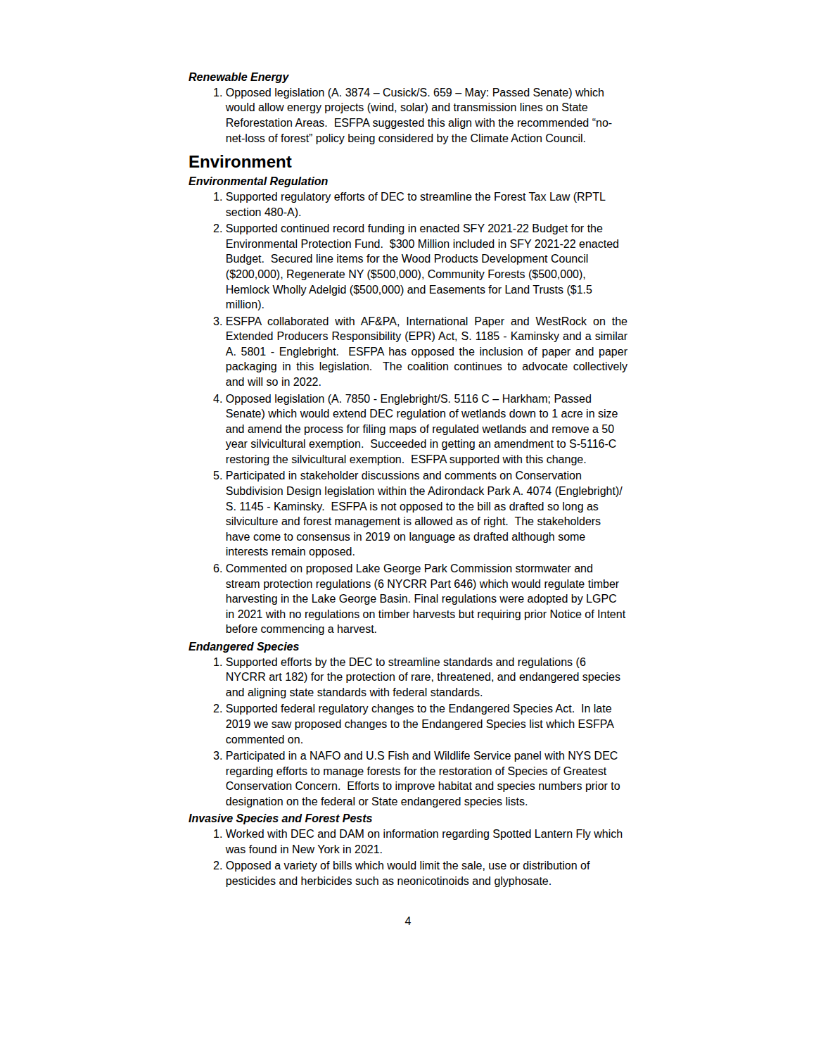Renewable Energy
Opposed legislation (A. 3874 – Cusick/S. 659 – May: Passed Senate) which would allow energy projects (wind, solar) and transmission lines on State Reforestation Areas. ESFPA suggested this align with the recommended “no-net-loss of forest” policy being considered by the Climate Action Council.
Environment
Environmental Regulation
Supported regulatory efforts of DEC to streamline the Forest Tax Law (RPTL section 480-A).
Supported continued record funding in enacted SFY 2021-22 Budget for the Environmental Protection Fund. $300 Million included in SFY 2021-22 enacted Budget. Secured line items for the Wood Products Development Council ($200,000), Regenerate NY ($500,000), Community Forests ($500,000), Hemlock Wholly Adelgid ($500,000) and Easements for Land Trusts ($1.5 million).
ESFPA collaborated with AF&PA, International Paper and WestRock on the Extended Producers Responsibility (EPR) Act, S. 1185 - Kaminsky and a similar A. 5801 - Englebright. ESFPA has opposed the inclusion of paper and paper packaging in this legislation. The coalition continues to advocate collectively and will so in 2022.
Opposed legislation (A. 7850 - Englebright/S. 5116 C – Harkham; Passed Senate) which would extend DEC regulation of wetlands down to 1 acre in size and amend the process for filing maps of regulated wetlands and remove a 50 year silvicultural exemption. Succeeded in getting an amendment to S-5116-C restoring the silvicultural exemption. ESFPA supported with this change.
Participated in stakeholder discussions and comments on Conservation Subdivision Design legislation within the Adirondack Park A. 4074 (Englebright)/ S. 1145 - Kaminsky. ESFPA is not opposed to the bill as drafted so long as silviculture and forest management is allowed as of right. The stakeholders have come to consensus in 2019 on language as drafted although some interests remain opposed.
Commented on proposed Lake George Park Commission stormwater and stream protection regulations (6 NYCRR Part 646) which would regulate timber harvesting in the Lake George Basin. Final regulations were adopted by LGPC in 2021 with no regulations on timber harvests but requiring prior Notice of Intent before commencing a harvest.
Endangered Species
Supported efforts by the DEC to streamline standards and regulations (6 NYCRR art 182) for the protection of rare, threatened, and endangered species and aligning state standards with federal standards.
Supported federal regulatory changes to the Endangered Species Act. In late 2019 we saw proposed changes to the Endangered Species list which ESFPA commented on.
Participated in a NAFO and U.S Fish and Wildlife Service panel with NYS DEC regarding efforts to manage forests for the restoration of Species of Greatest Conservation Concern. Efforts to improve habitat and species numbers prior to designation on the federal or State endangered species lists.
Invasive Species and Forest Pests
Worked with DEC and DAM on information regarding Spotted Lantern Fly which was found in New York in 2021.
Opposed a variety of bills which would limit the sale, use or distribution of pesticides and herbicides such as neonicotinoids and glyphosate.
4